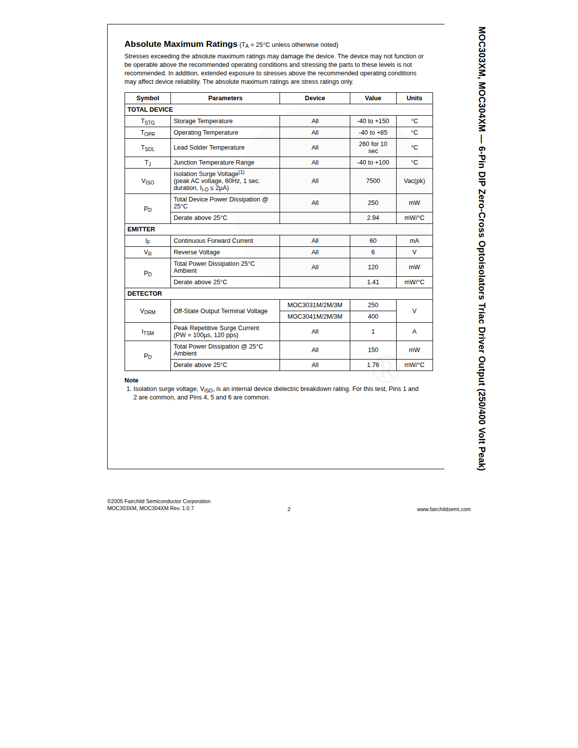MOC303XM, MOC304XM — 6-Pin DIP Zero-Cross Optoisolators Triac Driver Output (250/400 Volt Peak)
®
Absolute Maximum Ratings
(TA = 25°C unless otherwise noted)
Stresses exceeding the absolute maximum ratings may damage the device. The device may not function or be operable above the recommended operating conditions and stressing the parts to these levels is not recommended. In addition, extended exposure to stresses above the recommended operating conditions may affect device reliability. The absolute maximum ratings are stress ratings only.
| Symbol | Parameters | Device | Value | Units |
| --- | --- | --- | --- | --- |
| TOTAL DEVICE |
| T STG | Storage Temperature | All | -40 to +150 | °C |
| T OPR | Operating Temperature | All | -40 to +85 | °C |
| T SOL | Lead Solder Temperature | All | 260 for 10 sec | °C |
| T J | Junction Temperature Range | All | -40 to +100 | °C |
| V ISO | Isolation Surge Voltage (1) (peak AC voltage, 60Hz, 1 sec. duration, I I-O ≤ 2µA) | All | 7500 | Vac(pk) |
| P D | Total Device Power Dissipation @ 25°C | All | 250 | mW |
| Derate above 25°C | | 2.94 | mW/°C |
| EMITTER |
| I F | Continuous Forward Current | All | 60 | mA |
| V R | Reverse Voltage | All | 6 | V |
| P D | Total Power Dissipation 25°C Ambient | All | 120 | mW |
| Derate above 25°C | | 1.41 | mW/°C |
| DETECTOR |
| V DRM | Off-State Output Terminal Voltage | MOC3031M/2M/3M | 250 | V |
| MOC3041M/2M/3M | 400 |
| I TSM | Peak Repetitive Surge Current (PW = 100µs, 120 pps) | All | 1 | A |
| P D | Total Power Dissipation @ 25°C Ambient | All | 150 | mW |
| Derate above 25°C | All | 1.76 | mW/°C |
Note
Isolation surge voltage, VISO, is an internal device dielectric breakdown rating. For this test, Pins 1 and 2 are common, and Pins 4, 5 and 6 are common.
©2005 Fairchild Semiconductor Corporation
MOC303XM, MOC304XM Rev. 1.0.7
2
www.fairchildsemi.com